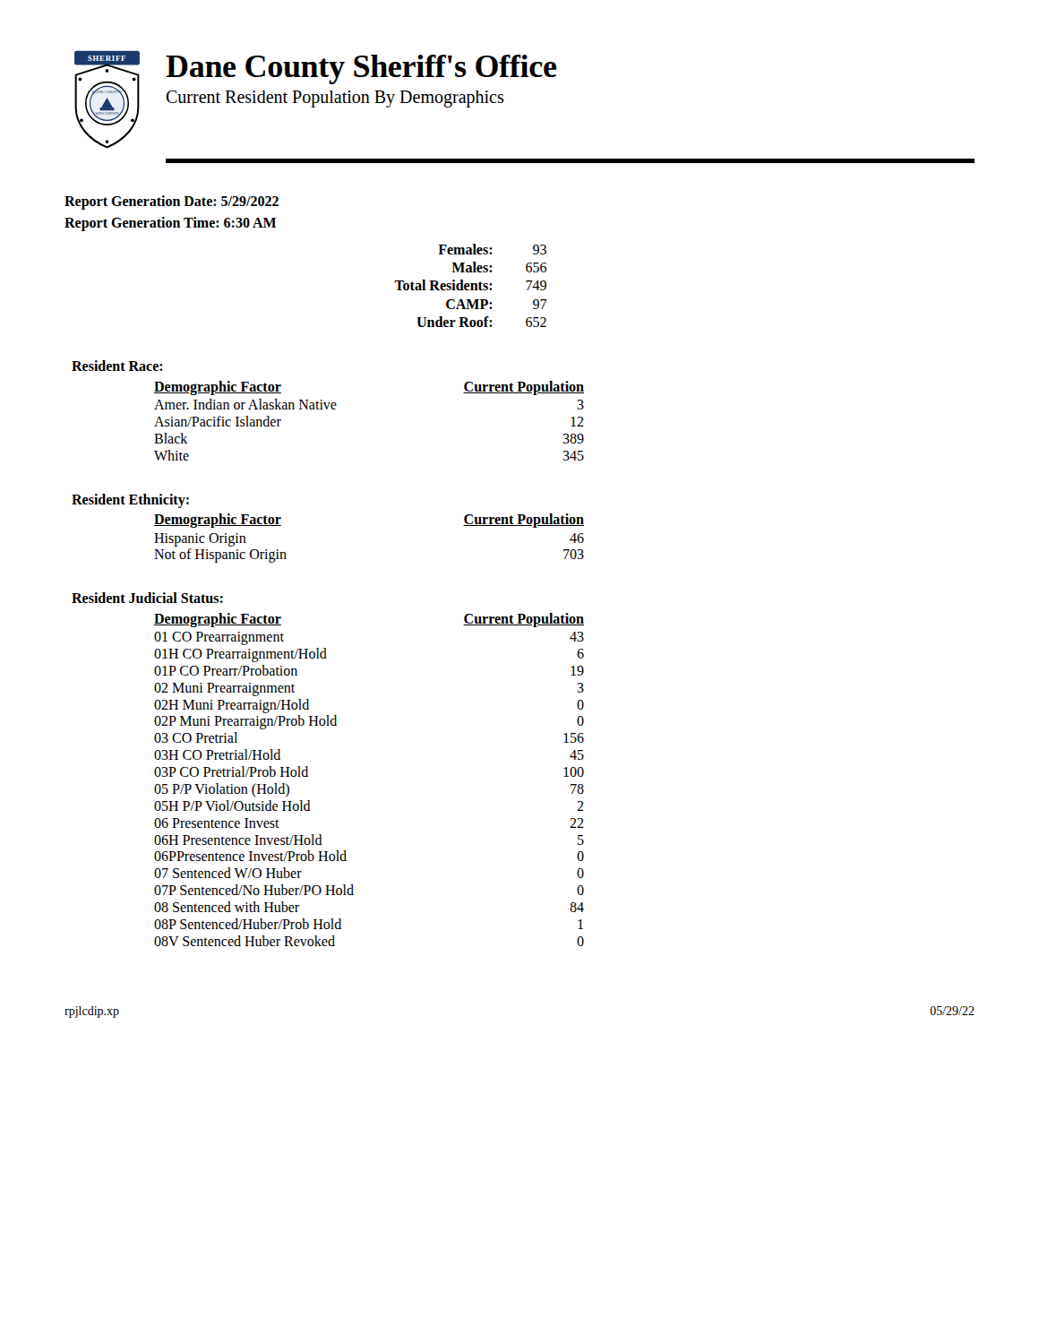SHERIFF DANE COUNTY WISCONSIN
Dane County Sheriff's Office
Current Resident Population By Demographics
Report Generation Date: 5/29/2022
Report Generation Time: 6:30 AM
| Females: | 93 |
| Males: | 656 |
| Total Residents: | 749 |
| CAMP: | 97 |
| Under Roof: | 652 |
Resident Race:
| Demographic Factor | Current Population |
| --- | --- |
| Amer. Indian or Alaskan Native | 3 |
| Asian/Pacific Islander | 12 |
| Black | 389 |
| White | 345 |
Resident Ethnicity:
| Demographic Factor | Current Population |
| --- | --- |
| Hispanic Origin | 46 |
| Not of Hispanic Origin | 703 |
Resident Judicial Status:
| Demographic Factor | Current Population |
| --- | --- |
| 01 CO Prearraignment | 43 |
| 01H CO Prearraignment/Hold | 6 |
| 01P CO Prearr/Probation | 19 |
| 02 Muni Prearraignment | 3 |
| 02H Muni Prearraign/Hold | 0 |
| 02P Muni Prearraign/Prob Hold | 0 |
| 03 CO Pretrial | 156 |
| 03H CO Pretrial/Hold | 45 |
| 03P CO Pretrial/Prob Hold | 100 |
| 05 P/P Violation (Hold) | 78 |
| 05H P/P Viol/Outside Hold | 2 |
| 06 Presentence Invest | 22 |
| 06H Presentence Invest/Hold | 5 |
| 06PPresentence Invest/Prob Hold | 0 |
| 07 Sentenced W/O Huber | 0 |
| 07P Sentenced/No Huber/PO Hold | 0 |
| 08 Sentenced with Huber | 84 |
| 08P Sentenced/Huber/Prob Hold | 1 |
| 08V Sentenced Huber Revoked | 0 |
rpjlcdip.xp 05/29/22